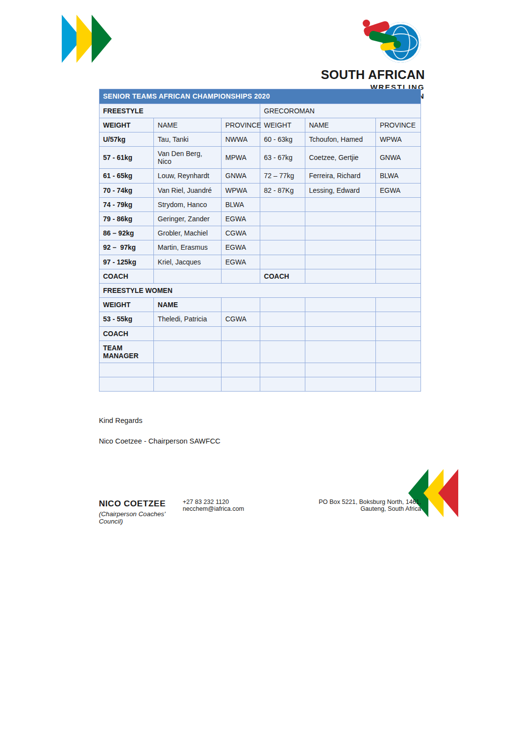SOUTH AFRICAN
WRESTLING FEDERATION
| SENIOR TEAMS AFRICAN CHAMPIONSHIPS 2020 |
| FREESTYLE | GRECOROMAN |
| WEIGHT | NAME | PROVINCE | WEIGHT | NAME | PROVINCE |
| U/57kg | Tau, Tanki | NWWA | 60 - 63kg | Tchoufon, Hamed | WPWA |
| 57 - 61kg | Van Den Berg, Nico | MPWA | 63 - 67kg | Coetzee, Gertjie | GNWA |
| 61 - 65kg | Louw, Reynhardt | GNWA | 72 – 77kg | Ferreira, Richard | BLWA |
| 70 - 74kg | Van Riel, Juandré | WPWA | 82 - 87Kg | Lessing, Edward | EGWA |
| 74 - 79kg | Strydom, Hanco | BLWA | | | |
| 79 - 86kg | Geringer, Zander | EGWA | | | |
| 86 – 92kg | Grobler, Machiel | CGWA | | | |
| 92 – 97kg | Martin, Erasmus | EGWA | | | |
| 97 - 125kg | Kriel, Jacques | EGWA | | | |
| COACH | | | COACH | | |
| FREESTYLE WOMEN |
| WEIGHT | NAME | | | | |
| 53 - 55kg | Theledi, Patricia | CGWA | | | |
| COACH | | | | | |
| TEAM MANAGER | | | | | |
Kind Regards
Nico Coetzee - Chairperson SAWFCC
| NICO COETZEE (Chairperson Coaches' Council) | +27 83 232 1120 necchem@iafrica.com | PO Box 5221, Boksburg North, 1461, Gauteng, South Africa |